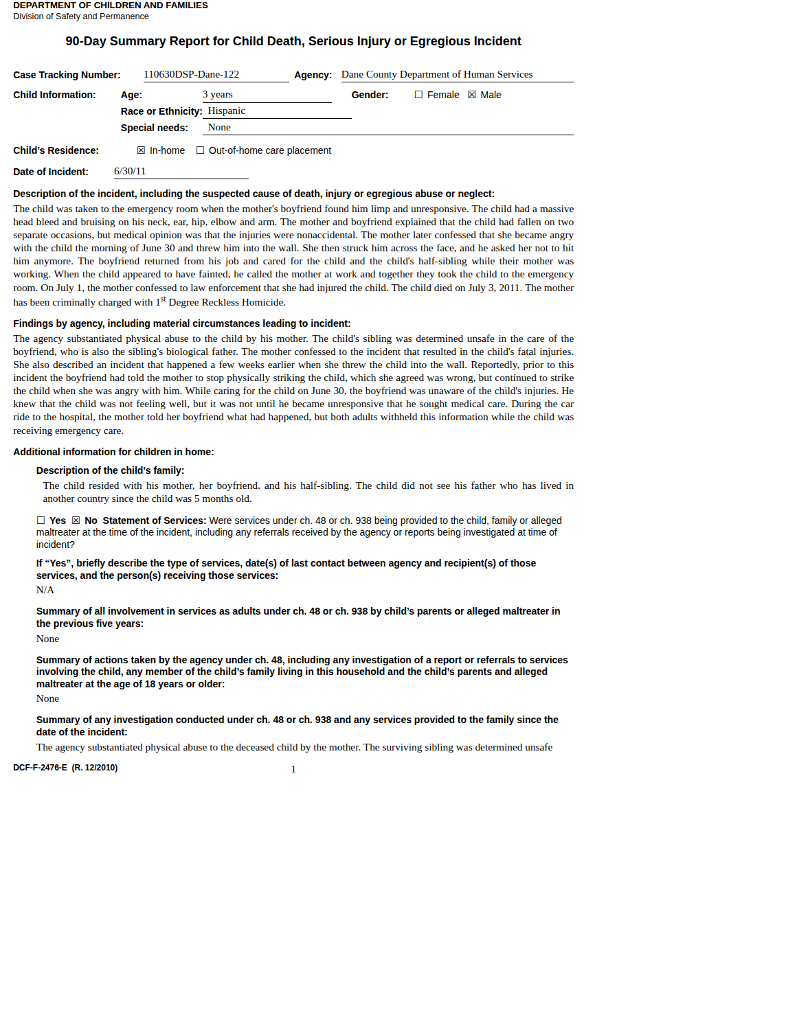DEPARTMENT OF CHILDREN AND FAMILIES
Division of Safety and Permanence
90-Day Summary Report for Child Death, Serious Injury or Egregious Incident
| Case Tracking Number: | 110630DSP-Dane-122 | Agency: | Dane County Department of Human Services |
| Child Information: | Age: | 3 years | | Gender: | ☐ Female ☒ Male |
| | Race or Ethnicity: | Hispanic | |
| | Special needs: | None |
| Child’s Residence: | ☒ In-home ☐ Out-of-home care placement |
| Date of Incident: | 6/30/11 | |
Description of the incident, including the suspected cause of death, injury or egregious abuse or neglect:
The child was taken to the emergency room when the mother's boyfriend found him limp and unresponsive. The child had a massive head bleed and bruising on his neck, ear, hip, elbow and arm. The mother and boyfriend explained that the child had fallen on two separate occasions, but medical opinion was that the injuries were nonaccidental. The mother later confessed that she became angry with the child the morning of June 30 and threw him into the wall. She then struck him across the face, and he asked her not to hit him anymore. The boyfriend returned from his job and cared for the child and the child's half-sibling while their mother was working. When the child appeared to have fainted, he called the mother at work and together they took the child to the emergency room. On July 1, the mother confessed to law enforcement that she had injured the child. The child died on July 3, 2011. The mother has been criminally charged with 1st Degree Reckless Homicide.
Findings by agency, including material circumstances leading to incident:
The agency substantiated physical abuse to the child by his mother. The child's sibling was determined unsafe in the care of the boyfriend, who is also the sibling's biological father. The mother confessed to the incident that resulted in the child's fatal injuries. She also described an incident that happened a few weeks earlier when she threw the child into the wall. Reportedly, prior to this incident the boyfriend had told the mother to stop physically striking the child, which she agreed was wrong, but continued to strike the child when she was angry with him. While caring for the child on June 30, the boyfriend was unaware of the child's injuries. He knew that the child was not feeling well, but it was not until he became unresponsive that he sought medical care. During the car ride to the hospital, the mother told her boyfriend what had happened, but both adults withheld this information while the child was receiving emergency care.
Additional information for children in home:
Description of the child’s family:
The child resided with his mother, her boyfriend, and his half-sibling. The child did not see his father who has lived in another country since the child was 5 months old.
☐ Yes ☒ No Statement of Services: Were services under ch. 48 or ch. 938 being provided to the child, family or alleged maltreater at the time of the incident, including any referrals received by the agency or reports being investigated at time of incident?
If “Yes”, briefly describe the type of services, date(s) of last contact between agency and recipient(s) of those services, and the person(s) receiving those services:
N/A
Summary of all involvement in services as adults under ch. 48 or ch. 938 by child’s parents or alleged maltreater in the previous five years:
None
Summary of actions taken by the agency under ch. 48, including any investigation of a report or referrals to services involving the child, any member of the child’s family living in this household and the child’s parents and alleged maltreater at the age of 18 years or older:
None
Summary of any investigation conducted under ch. 48 or ch. 938 and any services provided to the family since the date of the incident:
The agency substantiated physical abuse to the deceased child by the mother. The surviving sibling was determined unsafe
DCF-F-2476-E (R. 12/2010) 1